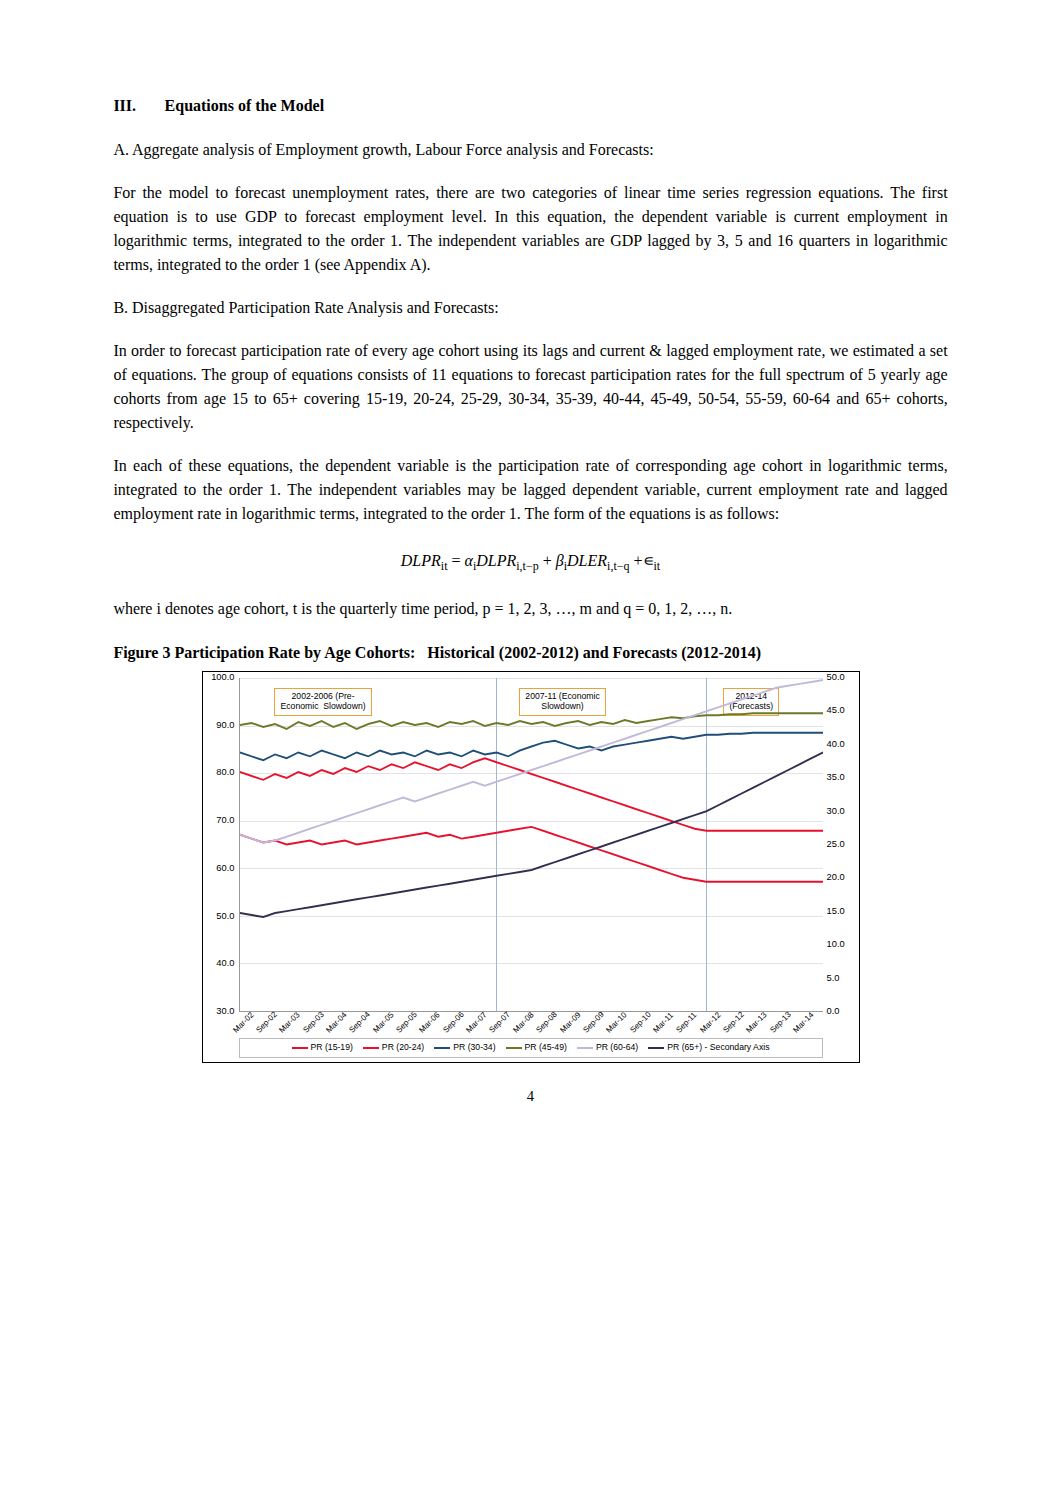III. Equations of the Model
A. Aggregate analysis of Employment growth, Labour Force analysis and Forecasts:
For the model to forecast unemployment rates, there are two categories of linear time series regression equations. The first equation is to use GDP to forecast employment level. In this equation, the dependent variable is current employment in logarithmic terms, integrated to the order 1. The independent variables are GDP lagged by 3, 5 and 16 quarters in logarithmic terms, integrated to the order 1 (see Appendix A).
B. Disaggregated Participation Rate Analysis and Forecasts:
In order to forecast participation rate of every age cohort using its lags and current & lagged employment rate, we estimated a set of equations. The group of equations consists of 11 equations to forecast participation rates for the full spectrum of 5 yearly age cohorts from age 15 to 65+ covering 15-19, 20-24, 25-29, 30-34, 35-39, 40-44, 45-49, 50-54, 55-59, 60-64 and 65+ cohorts, respectively.
In each of these equations, the dependent variable is the participation rate of corresponding age cohort in logarithmic terms, integrated to the order 1. The independent variables may be lagged dependent variable, current employment rate and lagged employment rate in logarithmic terms, integrated to the order 1. The form of the equations is as follows:
DLPR it = αiDLPR i,t−p + βiDLER i,t−q +∊it
where i denotes age cohort, t is the quarterly time period, p = 1, 2, 3, …, m and q = 0, 1, 2, …, n.
Figure 3 Participation Rate by Age Cohorts: Historical (2002-2012) and Forecasts (2012-2014)
100.0 90.0 80.0 70.0 60.0 50.0 40.0 30.0
50.0 45.0 40.0 35.0 30.0 25.0 20.0 15.0 10.0 5.0 0.0
2002-2006 (Pre-
Economic Slowdown)
2007-11 (Economic
Slowdown)
2012-14
(Forecasts)
Mar-02 Sep-02 Mar-03 Sep-03 Mar-04 Sep-04 Mar-05 Sep-05 Mar-06 Sep-06 Mar-07 Sep-07 Mar-08 Sep-08 Mar-09 Sep-09 Mar-10 Sep-10 Mar-11 Sep-11 Mar-12 Sep-12 Mar-13 Sep-13 Mar-14
PR (15-19) PR (20-24) PR (30-34) PR (45-49) PR (60-64) PR (65+) - Secondary Axis
4